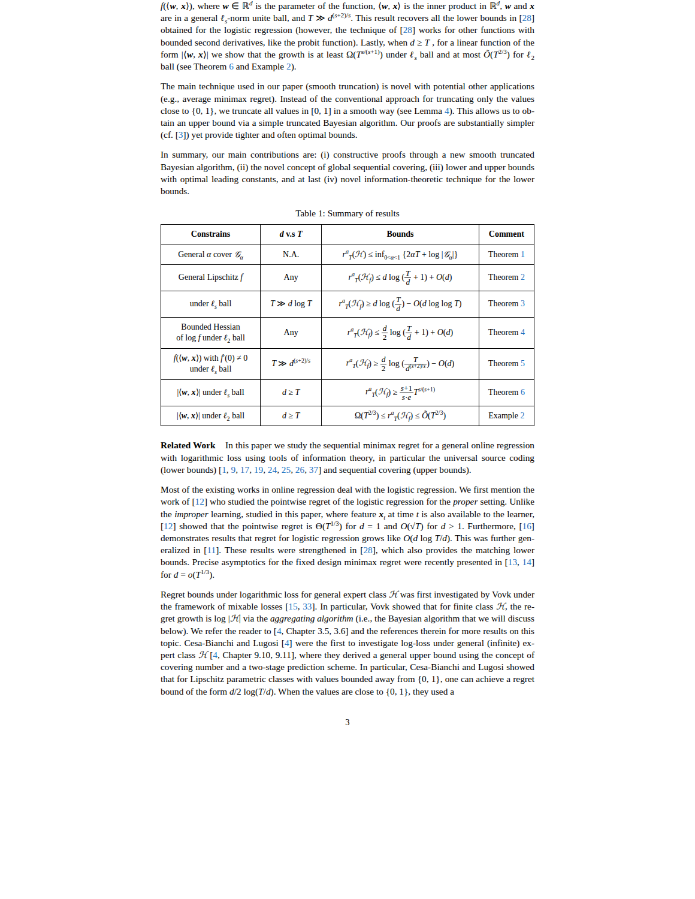f(⟨w, x⟩), where w ∈ ℝd is the parameter of the function, ⟨w, x⟩ is the inner product in ℝd, w and x are in a general ℓs-norm unite ball, and T ≫ d(s+2)/s. This result recovers all the lower bounds in [28] obtained for the logistic regression (however, the technique of [28] works for other functions with bounded second derivatives, like the probit function). Lastly, when d ≥ T , for a linear function of the form |⟨w, x⟩| we show that the growth is at least Ω(Ts/(s+1)) under ℓs ball and at most Õ(T2/3) for ℓ2 ball (see Theorem 6 and Example 2).
The main technique used in our paper (smooth truncation) is novel with potential other applications (e.g., average minimax regret). Instead of the conventional approach for truncating only the values close to {0, 1}, we truncate all values in [0, 1] in a smooth way (see Lemma 4). This allows us to obtain an upper bound via a simple truncated Bayesian algorithm. Our proofs are substantially simpler (cf. [3]) yet provide tighter and often optimal bounds.
In summary, our main contributions are: (i) constructive proofs through a new smooth truncated Bayesian algorithm, (ii) the novel concept of global sequential covering, (iii) lower and upper bounds with optimal leading constants, and at last (iv) novel information-theoretic technique for the lower bounds.
Table 1: Summary of results
| Constrains | d v.s T | Bounds | Comment |
| --- | --- | --- | --- |
| General α cover 𝒢 α | N.A. | r a T ( ℋ ) ≤ inf 0< α <1 {2 αT + log / 𝒢 α /} | Theorem 1 |
| General Lipschitz f | Any | r a T ( ℋ f ) ≤ d log ( T d + 1) + O ( d ) | Theorem 2 |
| under ℓ s ball | T ≫ d log T | r a T ( ℋ f ) ≥ d log ( T d ) − O ( d log log T ) | Theorem 3 |
| Bounded Hessian of log f under ℓ 2 ball | Any | r a T ( ℋ f ) ≤ d 2 log ( T d + 1) + O ( d ) | Theorem 4 |
| f (⟨ w , x ⟩) with f ′(0) ≠ 0 under ℓ s ball | T ≫ d ( s +2)/ s | r a T ( ℋ f ) ≥ d 2 log ( T d ( s +2)/ s ) − O ( d ) | Theorem 5 |
| /⟨ w , x ⟩/ under ℓ s ball | d ≥ T | r a T ( ℋ f ) ≥ s +1 s · e T s /( s +1) | Theorem 6 |
| /⟨ w , x ⟩/ under ℓ 2 ball | d ≥ T | Ω( T 2/3 ) ≤ r a T ( ℋ f ) ≤ Õ ( T 2/3 ) | Example 2 |
Related Work In this paper we study the sequential minimax regret for a general online regression with logarithmic loss using tools of information theory, in particular the universal source coding (lower bounds) [1, 9, 17, 19, 24, 25, 26, 37] and sequential covering (upper bounds).
Most of the existing works in online regression deal with the logistic regression. We first mention the work of [12] who studied the pointwise regret of the logistic regression for the proper setting. Unlike the improper learning, studied in this paper, where feature xt at time t is also available to the learner, [12] showed that the pointwise regret is Θ(T1/3) for d = 1 and O(√T) for d > 1. Furthermore, [16] demonstrates results that regret for logistic regression grows like O(d log T/d). This was further generalized in [11]. These results were strengthened in [28], which also provides the matching lower bounds. Precise asymptotics for the fixed design minimax regret were recently presented in [13, 14] for d = o(T1/3).
Regret bounds under logarithmic loss for general expert class ℋ was first investigated by Vovk under the framework of mixable losses [15, 33]. In particular, Vovk showed that for finite class ℋ, the regret growth is log |ℋ| via the aggregating algorithm (i.e., the Bayesian algorithm that we will discuss below). We refer the reader to [4, Chapter 3.5, 3.6] and the references therein for more results on this topic. Cesa-Bianchi and Lugosi [4] were the first to investigate log-loss under general (infinite) expert class ℋ [4, Chapter 9.10, 9.11], where they derived a general upper bound using the concept of covering number and a two-stage prediction scheme. In particular, Cesa-Bianchi and Lugosi showed that for Lipschitz parametric classes with values bounded away from {0, 1}, one can achieve a regret bound of the form d/2 log(T/d). When the values are close to {0, 1}, they used a
3